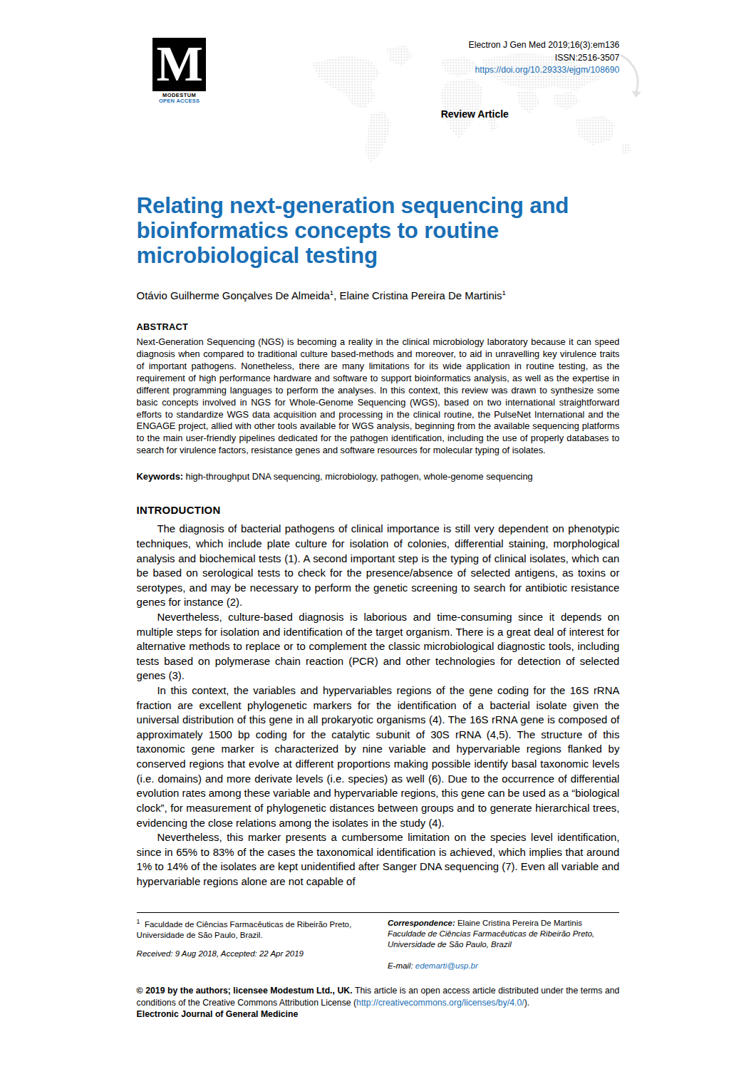M
MODESTUM
OPEN ACCESS
Electron J Gen Med 2019;16(3):em136
ISSN:2516-3507
https://doi.org/10.29333/ejgm/108690
Review Article
Relating next-generation sequencing and bioinformatics concepts to routine microbiological testing
Otávio Guilherme Gonçalves De Almeida1, Elaine Cristina Pereira De Martinis1
ABSTRACT
Next-Generation Sequencing (NGS) is becoming a reality in the clinical microbiology laboratory because it can speed diagnosis when compared to traditional culture based-methods and moreover, to aid in unravelling key virulence traits of important pathogens. Nonetheless, there are many limitations for its wide application in routine testing, as the requirement of high performance hardware and software to support bioinformatics analysis, as well as the expertise in different programming languages to perform the analyses. In this context, this review was drawn to synthesize some basic concepts involved in NGS for Whole-Genome Sequencing (WGS), based on two international straightforward efforts to standardize WGS data acquisition and processing in the clinical routine, the PulseNet International and the ENGAGE project, allied with other tools available for WGS analysis, beginning from the available sequencing platforms to the main user-friendly pipelines dedicated for the pathogen identification, including the use of properly databases to search for virulence factors, resistance genes and software resources for molecular typing of isolates.
Keywords: high-throughput DNA sequencing, microbiology, pathogen, whole-genome sequencing
INTRODUCTION
The diagnosis of bacterial pathogens of clinical importance is still very dependent on phenotypic techniques, which include plate culture for isolation of colonies, differential staining, morphological analysis and biochemical tests (1). A second important step is the typing of clinical isolates, which can be based on serological tests to check for the presence/absence of selected antigens, as toxins or serotypes, and may be necessary to perform the genetic screening to search for antibiotic resistance genes for instance (2).
Nevertheless, culture-based diagnosis is laborious and time-consuming since it depends on multiple steps for isolation and identification of the target organism. There is a great deal of interest for alternative methods to replace or to complement the classic microbiological diagnostic tools, including tests based on polymerase chain reaction (PCR) and other technologies for detection of selected genes (3).
In this context, the variables and hypervariables regions of the gene coding for the 16S rRNA fraction are excellent phylogenetic markers for the identification of a bacterial isolate given the universal distribution of this gene in all prokaryotic organisms (4). The 16S rRNA gene is composed of approximately 1500 bp coding for the catalytic subunit of 30S rRNA (4,5). The structure of this taxonomic gene marker is characterized by nine variable and hypervariable regions flanked by conserved regions that evolve at different proportions making possible identify basal taxonomic levels (i.e. domains) and more derivate levels (i.e. species) as well (6). Due to the occurrence of differential evolution rates among these variable and hypervariable regions, this gene can be used as a “biological clock”, for measurement of phylogenetic distances between groups and to generate hierarchical trees, evidencing the close relations among the isolates in the study (4).
Nevertheless, this marker presents a cumbersome limitation on the species level identification, since in 65% to 83% of the cases the taxonomical identification is achieved, which implies that around 1% to 14% of the isolates are kept unidentified after Sanger DNA sequencing (7). Even all variable and hypervariable regions alone are not capable of
1 Faculdade de Ciências Farmacêuticas de Ribeirão Preto, Universidade de São Paulo, Brazil.
Received: 9 Aug 2018, Accepted: 22 Apr 2019
Correspondence: Elaine Cristina Pereira De Martinis
Faculdade de Ciências Farmacêuticas de Ribeirão Preto, Universidade de São Paulo, Brazil
E-mail: edemarti@usp.br
© 2019 by the authors; licensee Modestum Ltd., UK. This article is an open access article distributed under the terms and conditions of the Creative Commons Attribution License (http://creativecommons.org/licenses/by/4.0/).
Electronic Journal of General Medicine